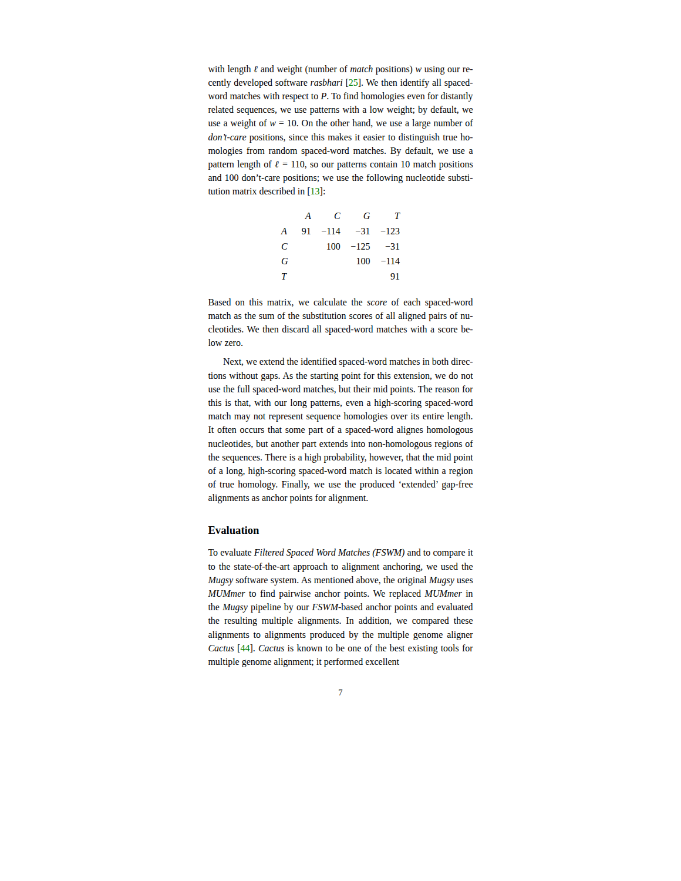with length ℓ and weight (number of match positions) w using our recently developed software rasbhari [25]. We then identify all spaced-word matches with respect to P. To find homologies even for distantly related sequences, we use patterns with a low weight; by default, we use a weight of w = 10. On the other hand, we use a large number of don’t-care positions, since this makes it easier to distinguish true homologies from random spaced-word matches. By default, we use a pattern length of ℓ = 110, so our patterns contain 10 match positions and 100 don’t-care positions; we use the following nucleotide substitution matrix described in [13]:
| | A | C | G | T |
| --- | --- | --- | --- | --- |
| A | 91 | −114 | −31 | −123 |
| C | | 100 | −125 | −31 |
| G | | | 100 | −114 |
| T | | | | 91 |
Based on this matrix, we calculate the score of each spaced-word match as the sum of the substitution scores of all aligned pairs of nucleotides. We then discard all spaced-word matches with a score below zero.
Next, we extend the identified spaced-word matches in both directions without gaps. As the starting point for this extension, we do not use the full spaced-word matches, but their mid points. The reason for this is that, with our long patterns, even a high-scoring spaced-word match may not represent sequence homologies over its entire length. It often occurs that some part of a spaced-word alignes homologous nucleotides, but another part extends into non-homologous regions of the sequences. There is a high probability, however, that the mid point of a long, high-scoring spaced-word match is located within a region of true homology. Finally, we use the produced ‘extended’ gap-free alignments as anchor points for alignment.
Evaluation
To evaluate Filtered Spaced Word Matches (FSWM) and to compare it to the state-of-the-art approach to alignment anchoring, we used the Mugsy software system. As mentioned above, the original Mugsy uses MUMmer to find pairwise anchor points. We replaced MUMmer in the Mugsy pipeline by our FSWM-based anchor points and evaluated the resulting multiple alignments. In addition, we compared these alignments to alignments produced by the multiple genome aligner Cactus [44]. Cactus is known to be one of the best existing tools for multiple genome alignment; it performed excellent
7